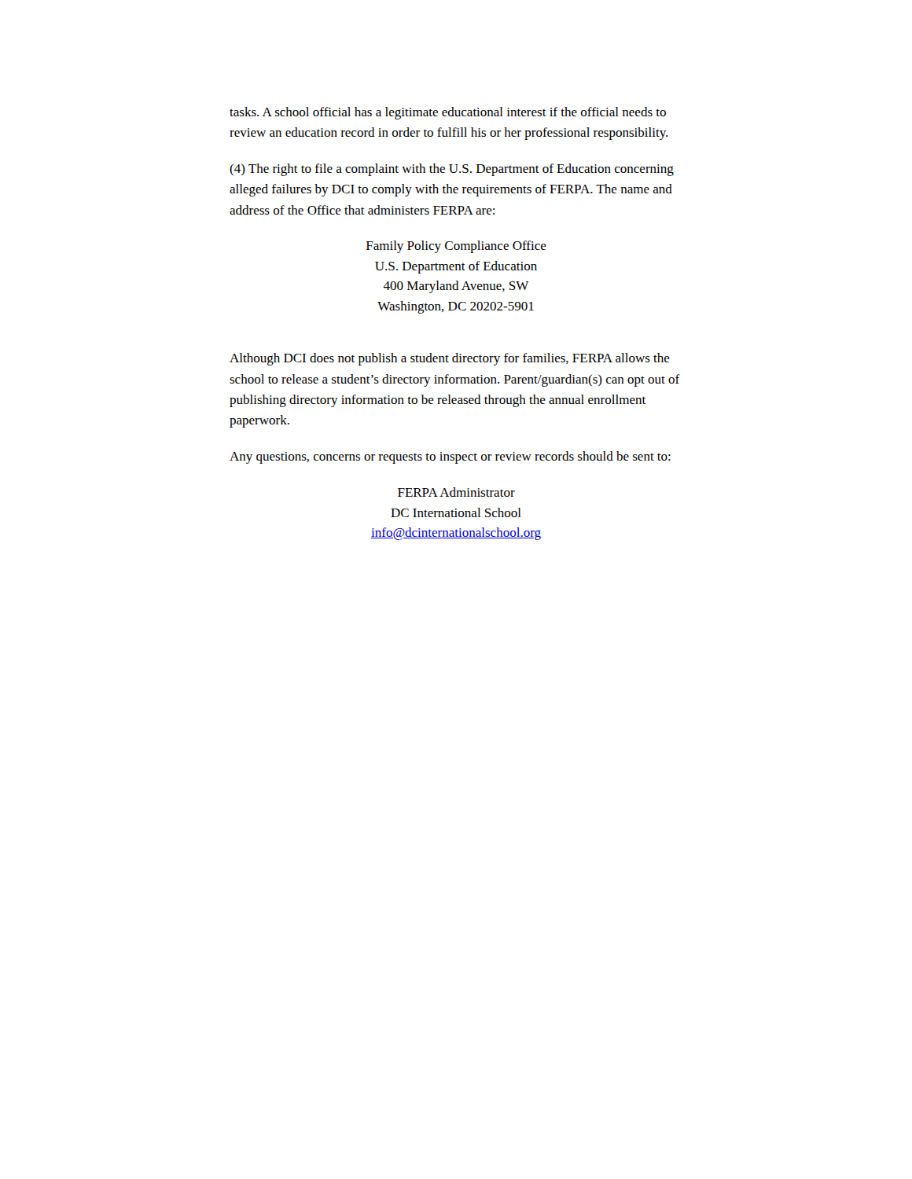tasks. A school official has a legitimate educational interest if the official needs to review an education record in order to fulfill his or her professional responsibility.
(4) The right to file a complaint with the U.S. Department of Education concerning alleged failures by DCI to comply with the requirements of FERPA. The name and address of the Office that administers FERPA are:
Family Policy Compliance Office
U.S. Department of Education
400 Maryland Avenue, SW
Washington, DC 20202-5901
Although DCI does not publish a student directory for families, FERPA allows the school to release a student’s directory information. Parent/guardian(s) can opt out of publishing directory information to be released through the annual enrollment paperwork.
Any questions, concerns or requests to inspect or review records should be sent to:
FERPA Administrator
DC International School
info@dcinternationalschool.org